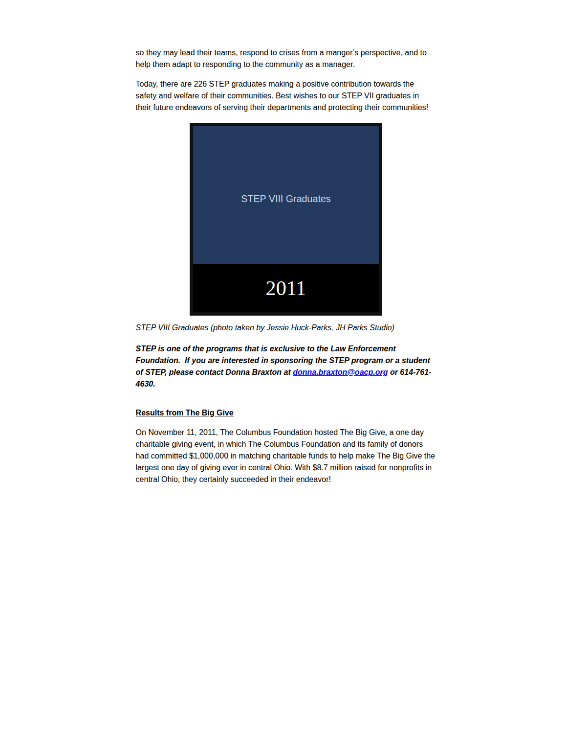so they may lead their teams, respond to crises from a manger’s perspective, and to help them adapt to responding to the community as a manager.
Today, there are 226 STEP graduates making a positive contribution towards the safety and welfare of their communities. Best wishes to our STEP VII graduates in their future endeavors of serving their departments and protecting their communities!
STEP VIII Graduates (photo taken by Jessie Huck-Parks, JH Parks Studio)
STEP is one of the programs that is exclusive to the Law Enforcement Foundation. If you are interested in sponsoring the STEP program or a student of STEP, please contact Donna Braxton at donna.braxton@oacp.org or 614-761-4630.
Results from The Big Give
On November 11, 2011, The Columbus Foundation hosted The Big Give, a one day charitable giving event, in which The Columbus Foundation and its family of donors had committed $1,000,000 in matching charitable funds to help make The Big Give the largest one day of giving ever in central Ohio. With $8.7 million raised for nonprofits in central Ohio, they certainly succeeded in their endeavor!